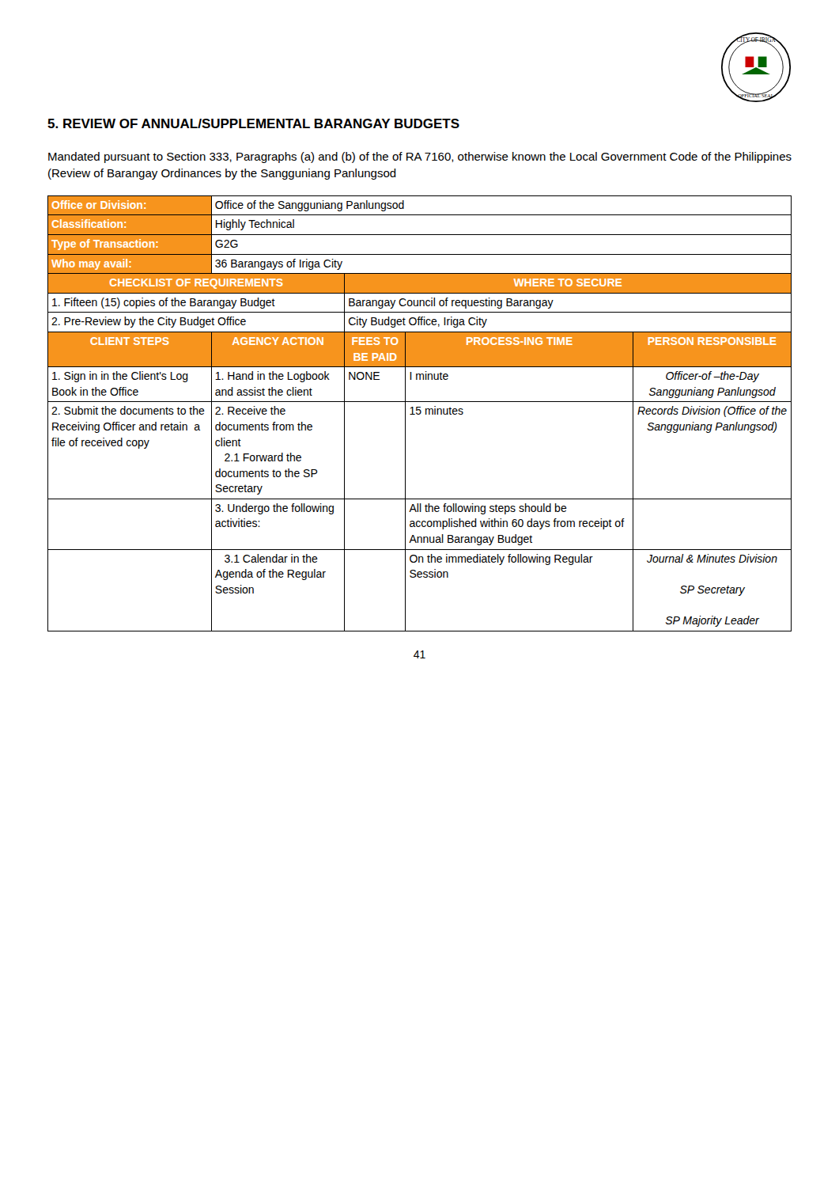5. REVIEW OF ANNUAL/SUPPLEMENTAL BARANGAY BUDGETS
Mandated pursuant to Section 333, Paragraphs (a) and (b) of the of RA 7160, otherwise known the Local Government Code of the Philippines (Review of Barangay Ordinances by the Sangguniang Panlungsod
| Office or Division: | Office of the Sangguniang Panlungsod |
| Classification: | Highly Technical |
| Type of Transaction: | G2G |
| Who may avail: | 36 Barangays of Iriga City |
| CHECKLIST OF REQUIREMENTS | WHERE TO SECURE |
| 1. Fifteen (15) copies of the Barangay Budget | Barangay Council of requesting Barangay |
| 2. Pre-Review by the City Budget Office | City Budget Office, Iriga City |
| CLIENT STEPS | AGENCY ACTION | FEES TO BE PAID | PROCESS-ING TIME | PERSON RESPONSIBLE |
| 1. Sign in in the Client's Log Book in the Office | 1. Hand in the Logbook and assist the client | NONE | I minute | Officer-of –the-Day Sangguniang Panlungsod |
| 2. Submit the documents to the Receiving Officer and retain a file of received copy | 2. Receive the documents from the client 2.1 Forward the documents to the SP Secretary | | 15 minutes | Records Division (Office of the Sangguniang Panlungsod) |
| | 3. Undergo the following activities: | | All the following steps should be accomplished within 60 days from receipt of Annual Barangay Budget | |
| | 3.1 Calendar in the Agenda of the Regular Session | | On the immediately following Regular Session | Journal & Minutes Division SP Secretary SP Majority Leader |
41